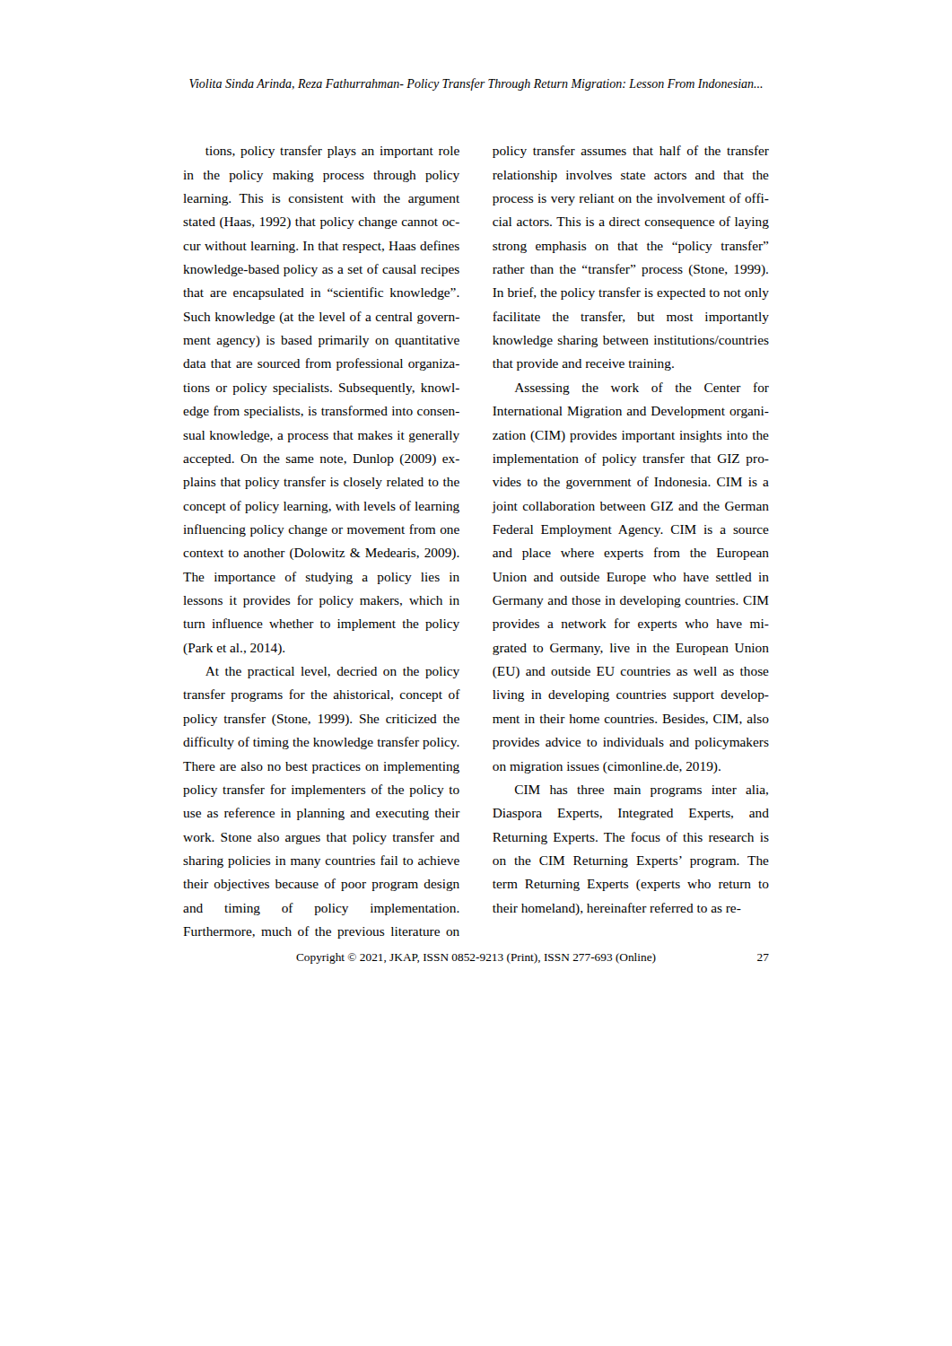Violita Sinda Arinda, Reza Fathurrahman- Policy Transfer Through Return Migration: Lesson From Indonesian...
tions, policy transfer plays an important role in the policy making process through policy learning. This is consistent with the argument stated (Haas, 1992) that policy change cannot occur without learning. In that respect, Haas defines knowledge-based policy as a set of causal recipes that are encapsulated in “scientific knowledge”. Such knowledge (at the level of a central government agency) is based primarily on quantitative data that are sourced from professional organizations or policy specialists. Subsequently, knowledge from specialists, is transformed into consensual knowledge, a process that makes it generally accepted. On the same note, Dunlop (2009) explains that policy transfer is closely related to the concept of policy learning, with levels of learning influencing policy change or movement from one context to another (Dolowitz & Medearis, 2009). The importance of studying a policy lies in lessons it provides for policy makers, which in turn influence whether to implement the policy (Park et al., 2014).
At the practical level, decried on the policy transfer programs for the ahistorical, concept of policy transfer (Stone, 1999). She criticized the difficulty of timing the knowledge transfer policy. There are also no best practices on implementing policy transfer for implementers of the policy to use as reference in planning and executing their work. Stone also argues that policy transfer and sharing policies in many countries fail to achieve their objectives because of poor program design and timing of policy implementation. Furthermore, much of the previous literature on policy transfer assumes that half of the transfer relationship involves state actors and that the process is very reliant on the involvement of official actors. This is a direct consequence of laying strong emphasis on that the “policy transfer” rather than the “transfer” process (Stone, 1999). In brief, the policy transfer is expected to not only facilitate the transfer, but most importantly knowledge sharing between institutions/countries that provide and receive training.
Assessing the work of the Center for International Migration and Development organization (CIM) provides important insights into the implementation of policy transfer that GIZ provides to the government of Indonesia. CIM is a joint collaboration between GIZ and the German Federal Employment Agency. CIM is a source and place where experts from the European Union and outside Europe who have settled in Germany and those in developing countries. CIM provides a network for experts who have migrated to Germany, live in the European Union (EU) and outside EU countries as well as those living in developing countries support development in their home countries. Besides, CIM, also provides advice to individuals and policymakers on migration issues (cimonline.de, 2019).
CIM has three main programs inter alia, Diaspora Experts, Integrated Experts, and Returning Experts. The focus of this research is on the CIM Returning Experts’ program. The term Returning Experts (experts who return to their homeland), hereinafter referred to as re-
Copyright © 2021, JKAP, ISSN 0852-9213 (Print), ISSN 277-693 (Online)
27